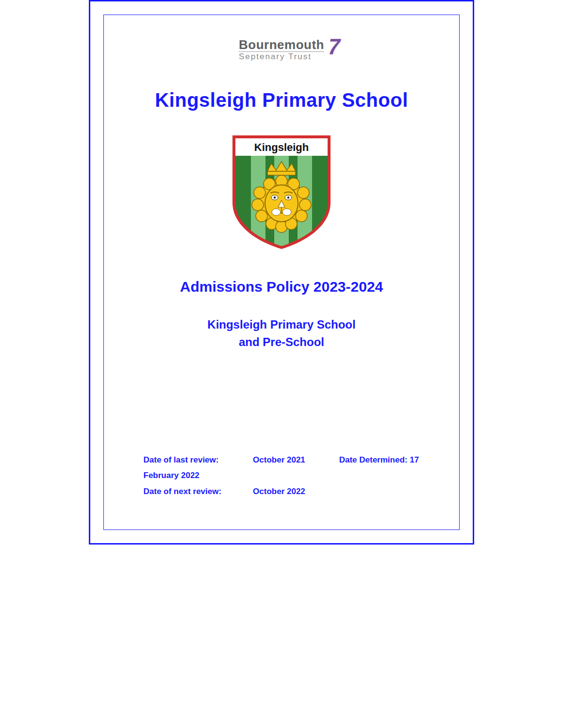Bournemouth
Septenary Trust
7
Kingsleigh Primary School
Kingsleigh
Admissions Policy 2023-2024
Kingsleigh Primary School
and Pre-School
Date of last review: October 2021 Date Determined: 17 February 2022
Date of next review: October 2022